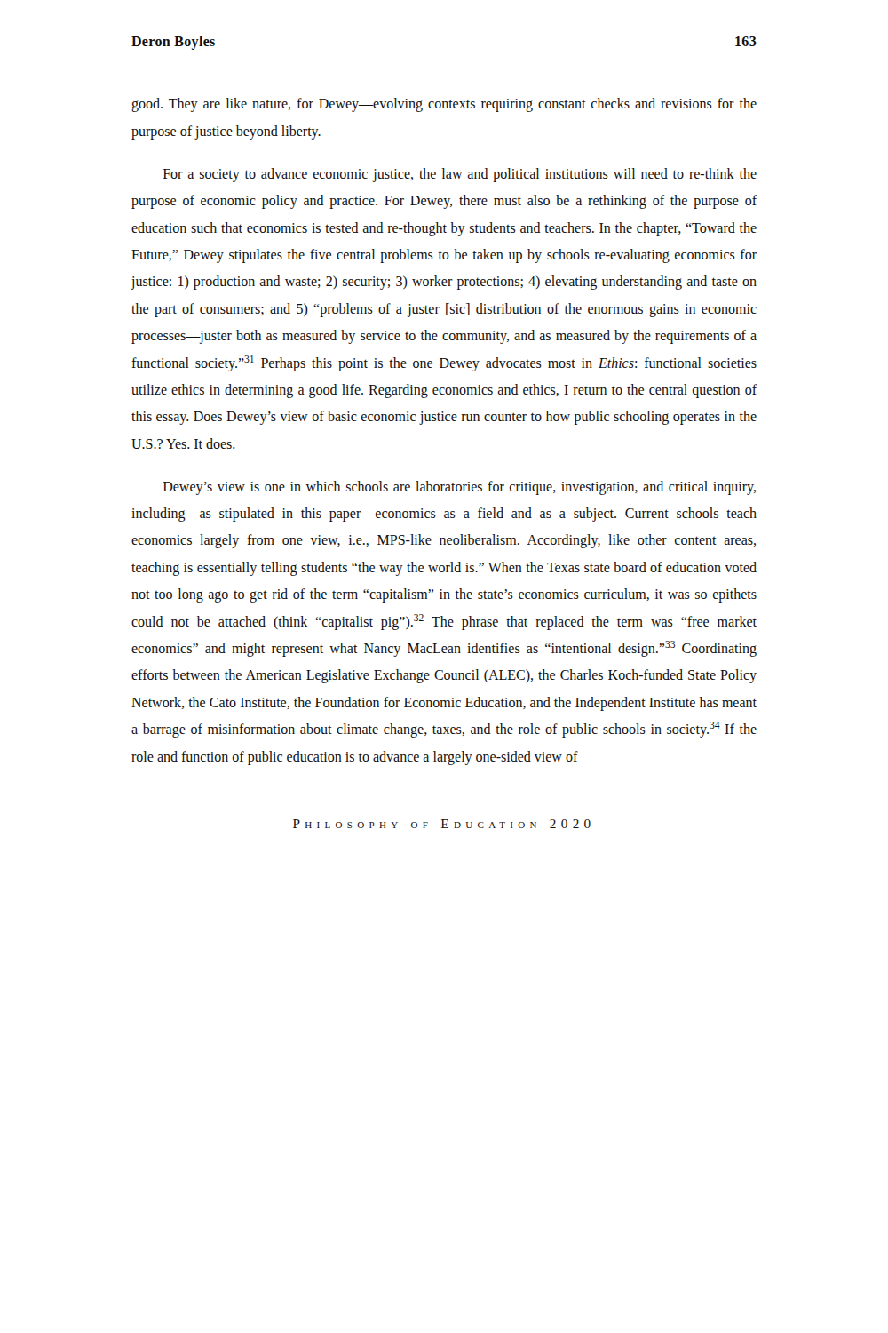Deron Boyles 163
good. They are like nature, for Dewey—evolving contexts requiring constant checks and revisions for the purpose of justice beyond liberty.
For a society to advance economic justice, the law and political institutions will need to re-think the purpose of economic policy and practice. For Dewey, there must also be a rethinking of the purpose of education such that economics is tested and re-thought by students and teachers. In the chapter, “Toward the Future,” Dewey stipulates the five central problems to be taken up by schools re-evaluating economics for justice: 1) production and waste; 2) security; 3) worker protections; 4) elevating understanding and taste on the part of consumers; and 5) “problems of a juster [sic] distribution of the enormous gains in economic processes—juster both as measured by service to the community, and as measured by the requirements of a functional society.”31 Perhaps this point is the one Dewey advocates most in Ethics: functional societies utilize ethics in determining a good life. Regarding economics and ethics, I return to the central question of this essay. Does Dewey’s view of basic economic justice run counter to how public schooling operates in the U.S.? Yes. It does.
Dewey’s view is one in which schools are laboratories for critique, investigation, and critical inquiry, including—as stipulated in this paper—economics as a field and as a subject. Current schools teach economics largely from one view, i.e., MPS-like neoliberalism. Accordingly, like other content areas, teaching is essentially telling students “the way the world is.” When the Texas state board of education voted not too long ago to get rid of the term “capitalism” in the state’s economics curriculum, it was so epithets could not be attached (think “capitalist pig”).32 The phrase that replaced the term was “free market economics” and might represent what Nancy MacLean identifies as “intentional design.”33 Coordinating efforts between the American Legislative Exchange Council (ALEC), the Charles Koch-funded State Policy Network, the Cato Institute, the Foundation for Economic Education, and the Independent Institute has meant a barrage of misinformation about climate change, taxes, and the role of public schools in society.34 If the role and function of public education is to advance a largely one-sided view of
Philosophy of Education 2020